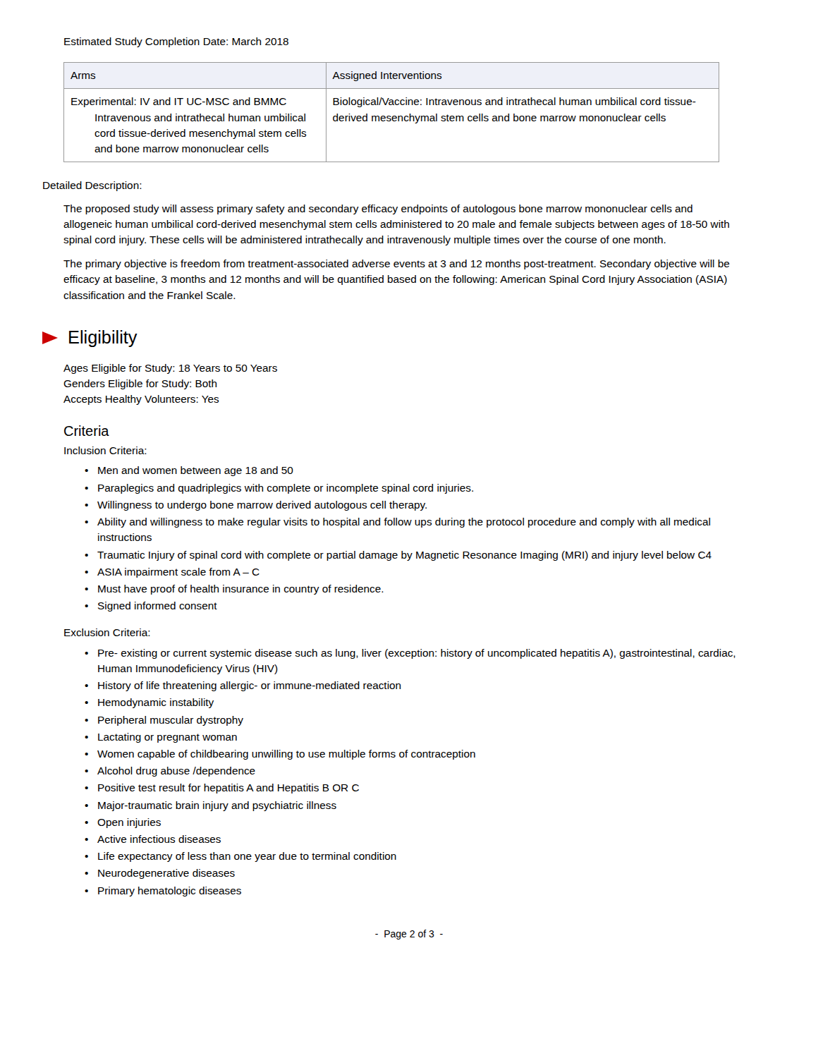Estimated Study Completion Date: March 2018
| Arms | Assigned Interventions |
| --- | --- |
| Experimental: IV and IT UC-MSC and BMMC Intravenous and intrathecal human umbilical cord tissue-derived mesenchymal stem cells and bone marrow mononuclear cells | Biological/Vaccine: Intravenous and intrathecal human umbilical cord tissue-derived mesenchymal stem cells and bone marrow mononuclear cells |
Detailed Description:
The proposed study will assess primary safety and secondary efficacy endpoints of autologous bone marrow mononuclear cells and allogeneic human umbilical cord-derived mesenchymal stem cells administered to 20 male and female subjects between ages of 18-50 with spinal cord injury. These cells will be administered intrathecally and intravenously multiple times over the course of one month.
The primary objective is freedom from treatment-associated adverse events at 3 and 12 months post-treatment. Secondary objective will be efficacy at baseline, 3 months and 12 months and will be quantified based on the following: American Spinal Cord Injury Association (ASIA) classification and the Frankel Scale.
Eligibility
Ages Eligible for Study: 18 Years to 50 Years
Genders Eligible for Study: Both
Accepts Healthy Volunteers: Yes
Criteria
Inclusion Criteria:
Men and women between age 18 and 50
Paraplegics and quadriplegics with complete or incomplete spinal cord injuries.
Willingness to undergo bone marrow derived autologous cell therapy.
Ability and willingness to make regular visits to hospital and follow ups during the protocol procedure and comply with all medical instructions
Traumatic Injury of spinal cord with complete or partial damage by Magnetic Resonance Imaging (MRI) and injury level below C4
ASIA impairment scale from A – C
Must have proof of health insurance in country of residence.
Signed informed consent
Exclusion Criteria:
Pre- existing or current systemic disease such as lung, liver (exception: history of uncomplicated hepatitis A), gastrointestinal, cardiac, Human Immunodeficiency Virus (HIV)
History of life threatening allergic- or immune-mediated reaction
Hemodynamic instability
Peripheral muscular dystrophy
Lactating or pregnant woman
Women capable of childbearing unwilling to use multiple forms of contraception
Alcohol drug abuse /dependence
Positive test result for hepatitis A and Hepatitis B OR C
Major-traumatic brain injury and psychiatric illness
Open injuries
Active infectious diseases
Life expectancy of less than one year due to terminal condition
Neurodegenerative diseases
Primary hematologic diseases
- Page 2 of 3 -